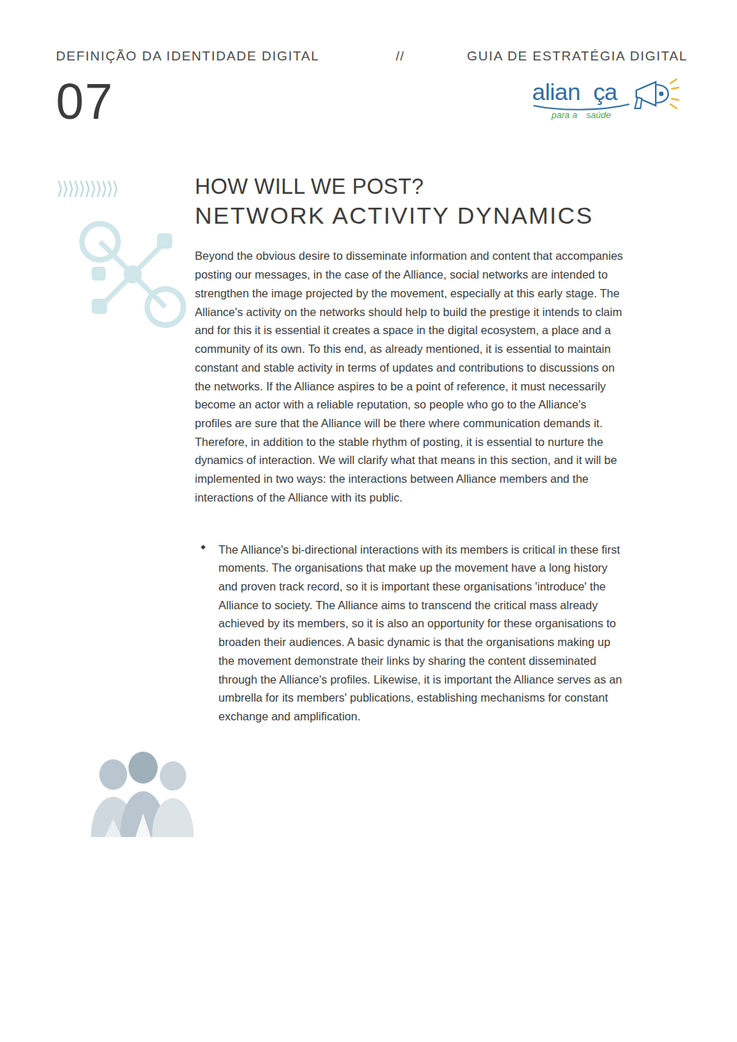DEFINIÇÃO DA IDENTIDADE DIGITAL // GUIA DE ESTRATÉGIA DIGITAL
alian ç a para a saúde
07
⟩⟩⟩⟩⟩⟩⟩⟩⟩⟩⟩
HOW WILL WE POST?
NETWORK ACTIVITY DYNAMICS
Beyond the obvious desire to disseminate information and content that accompanies posting our messages, in the case of the Alliance, social networks are intended to strengthen the image projected by the movement, especially at this early stage. The Alliance's activity on the networks should help to build the prestige it intends to claim and for this it is essential it creates a space in the digital ecosystem, a place and a community of its own. To this end, as already mentioned, it is essential to maintain constant and stable activity in terms of updates and contributions to discussions on the networks. If the Alliance aspires to be a point of reference, it must necessarily become an actor with a reliable reputation, so people who go to the Alliance's profiles are sure that the Alliance will be there where communication demands it. Therefore, in addition to the stable rhythm of posting, it is essential to nurture the dynamics of interaction. We will clarify what that means in this section, and it will be implemented in two ways: the interactions between Alliance members and the interactions of the Alliance with its public.
The Alliance's bi-directional interactions with its members is critical in these first moments. The organisations that make up the movement have a long history and proven track record, so it is important these organisations 'introduce' the Alliance to society. The Alliance aims to transcend the critical mass already achieved by its members, so it is also an opportunity for these organisations to broaden their audiences. A basic dynamic is that the organisations making up the movement demonstrate their links by sharing the content disseminated through the Alliance's profiles. Likewise, it is important the Alliance serves as an umbrella for its members' publications, establishing mechanisms for constant exchange and amplification.